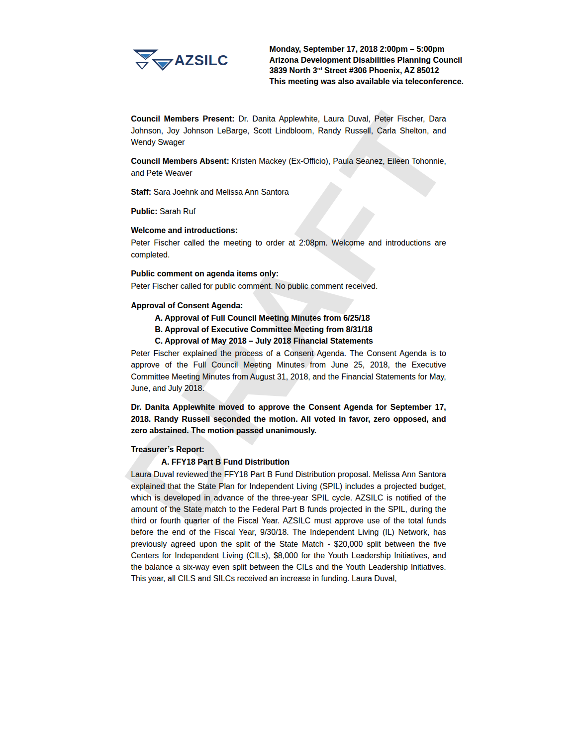DRAFT
AZSILC
Monday, September 17, 2018 2:00pm – 5:00pm
Arizona Development Disabilities Planning Council
3839 North 3rd Street #306 Phoenix, AZ 85012
This meeting was also available via teleconference.
Council Members Present: Dr. Danita Applewhite, Laura Duval, Peter Fischer, Dara Johnson, Joy Johnson LeBarge, Scott Lindbloom, Randy Russell, Carla Shelton, and Wendy Swager
Council Members Absent: Kristen Mackey (Ex-Officio), Paula Seanez, Eileen Tohonnie, and Pete Weaver
Staff: Sara Joehnk and Melissa Ann Santora
Public: Sarah Ruf
Welcome and introductions:
Peter Fischer called the meeting to order at 2:08pm. Welcome and introductions are completed.
Public comment on agenda items only:
Peter Fischer called for public comment. No public comment received.
Approval of Consent Agenda:
A. Approval of Full Council Meeting Minutes from 6/25/18
B. Approval of Executive Committee Meeting from 8/31/18
C. Approval of May 2018 – July 2018 Financial Statements
Peter Fischer explained the process of a Consent Agenda. The Consent Agenda is to approve of the Full Council Meeting Minutes from June 25, 2018, the Executive Committee Meeting Minutes from August 31, 2018, and the Financial Statements for May, June, and July 2018.
Dr. Danita Applewhite moved to approve the Consent Agenda for September 17, 2018. Randy Russell seconded the motion. All voted in favor, zero opposed, and zero abstained. The motion passed unanimously.
Treasurer’s Report:
FFY18 Part B Fund Distribution
Laura Duval reviewed the FFY18 Part B Fund Distribution proposal. Melissa Ann Santora explained that the State Plan for Independent Living (SPIL) includes a projected budget, which is developed in advance of the three-year SPIL cycle. AZSILC is notified of the amount of the State match to the Federal Part B funds projected in the SPIL, during the third or fourth quarter of the Fiscal Year. AZSILC must approve use of the total funds before the end of the Fiscal Year, 9/30/18. The Independent Living (IL) Network, has previously agreed upon the split of the State Match - $20,000 split between the five Centers for Independent Living (CILs), $8,000 for the Youth Leadership Initiatives, and the balance a six-way even split between the CILs and the Youth Leadership Initiatives. This year, all CILS and SILCs received an increase in funding. Laura Duval,